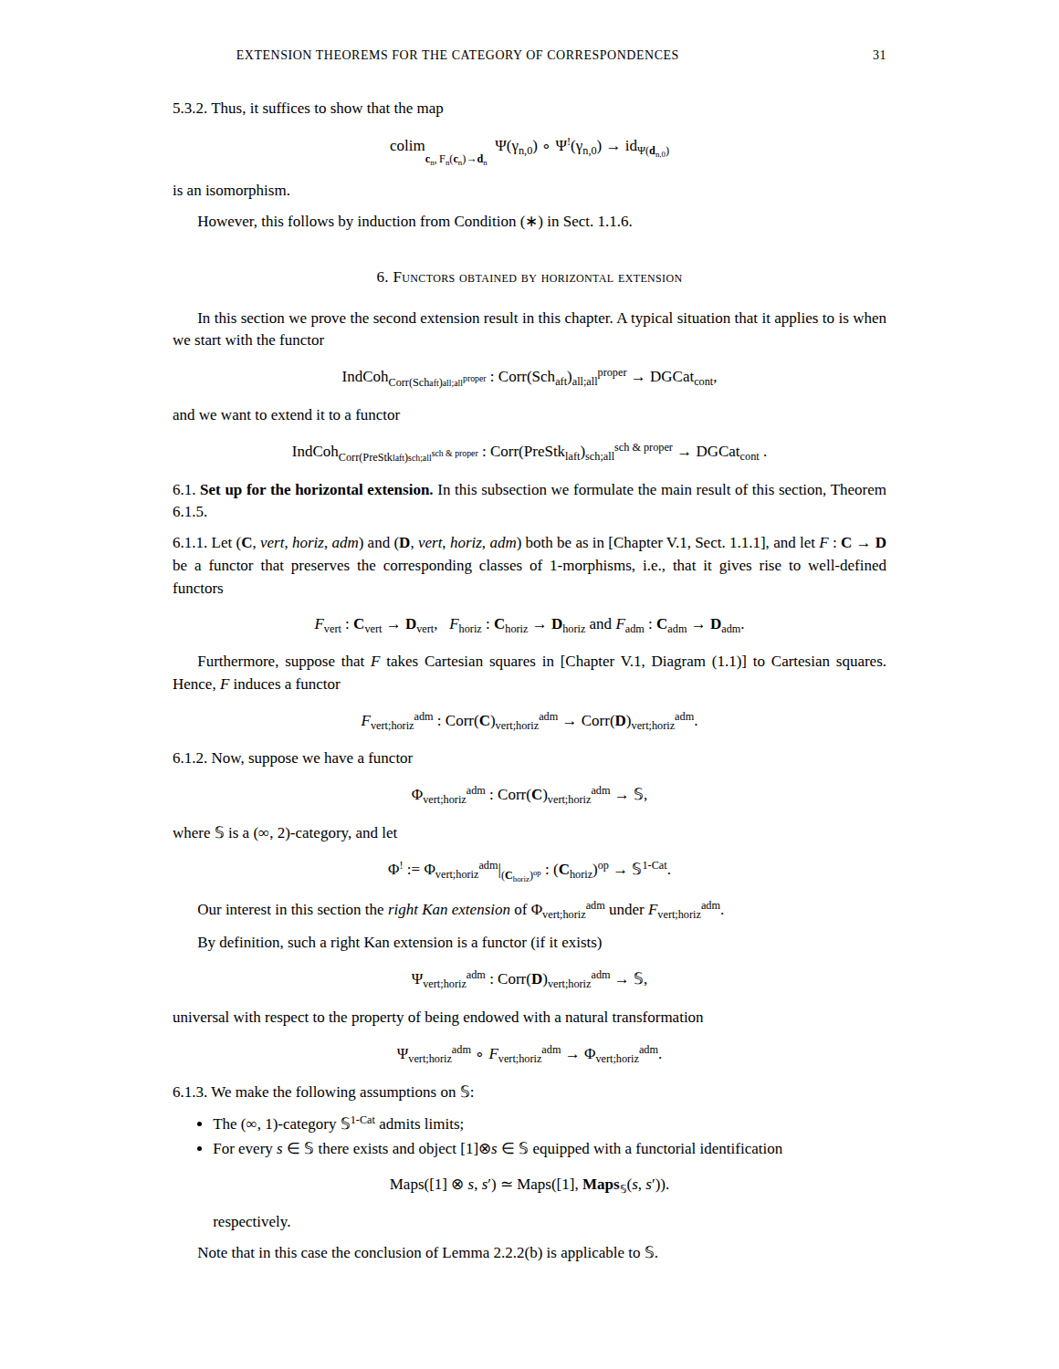EXTENSION THEOREMS FOR THE CATEGORY OF CORRESPONDENCES 31
5.3.2. Thus, it suffices to show that the map
colim
cn, Fn(cn)→dn Ψ(γn,0) ∘ Ψ!(γn,0) → idΨ(dn,0)
is an isomorphism.
However, this follows by induction from Condition (∗) in Sect. 1.1.6.
6. Functors obtained by horizontal extension
In this section we prove the second extension result in this chapter. A typical situation that it applies to is when we start with the functor
IndCohCorr(Schaft)all;all proper : Corr(Schaft)all;all proper → DGCatcont,
and we want to extend it to a functor
IndCohCorr(PreStklaft)sch;all sch & proper : Corr(PreStklaft)sch;all sch & proper → DGCatcont .
6.1. Set up for the horizontal extension. In this subsection we formulate the main result of this section, Theorem 6.1.5.
6.1.1. Let (C, vert, horiz, adm) and (D, vert, horiz, adm) both be as in [Chapter V.1, Sect. 1.1.1], and let F : C → D be a functor that preserves the corresponding classes of 1-morphisms, i.e., that it gives rise to well-defined functors
Fvert : Cvert → Dvert, Fhoriz : Choriz → Dhoriz and Fadm : Cadm → Dadm.
Furthermore, suppose that F takes Cartesian squares in [Chapter V.1, Diagram (1.1)] to Cartesian squares. Hence, F induces a functor
Fvert;horiz adm : Corr(C)vert;horiz adm → Corr(D)vert;horiz adm.
6.1.2. Now, suppose we have a functor
Φvert;horiz adm : Corr(C)vert;horiz adm → 𝕊,
where 𝕊 is a (∞, 2)-category, and let
Φ! := Φvert;horiz adm|(Choriz)op : (Choriz)op → 𝕊1-Cat.
Our interest in this section the right Kan extension of Φvert;horiz adm under Fvert;horiz adm.
By definition, such a right Kan extension is a functor (if it exists)
Ψvert;horiz adm : Corr(D)vert;horiz adm → 𝕊,
universal with respect to the property of being endowed with a natural transformation
Ψvert;horiz adm ∘ Fvert;horiz adm → Φvert;horiz adm.
6.1.3. We make the following assumptions on 𝕊:
The (∞, 1)-category 𝕊1-Cat admits limits;
For every s ∈ 𝕊 there exists and object [1]⊗s ∈ 𝕊 equipped with a functorial identification
Maps([1] ⊗ s, s′) ≃ Maps([1], Maps 𝕊(s, s′)).
respectively.
Note that in this case the conclusion of Lemma 2.2.2(b) is applicable to 𝕊.